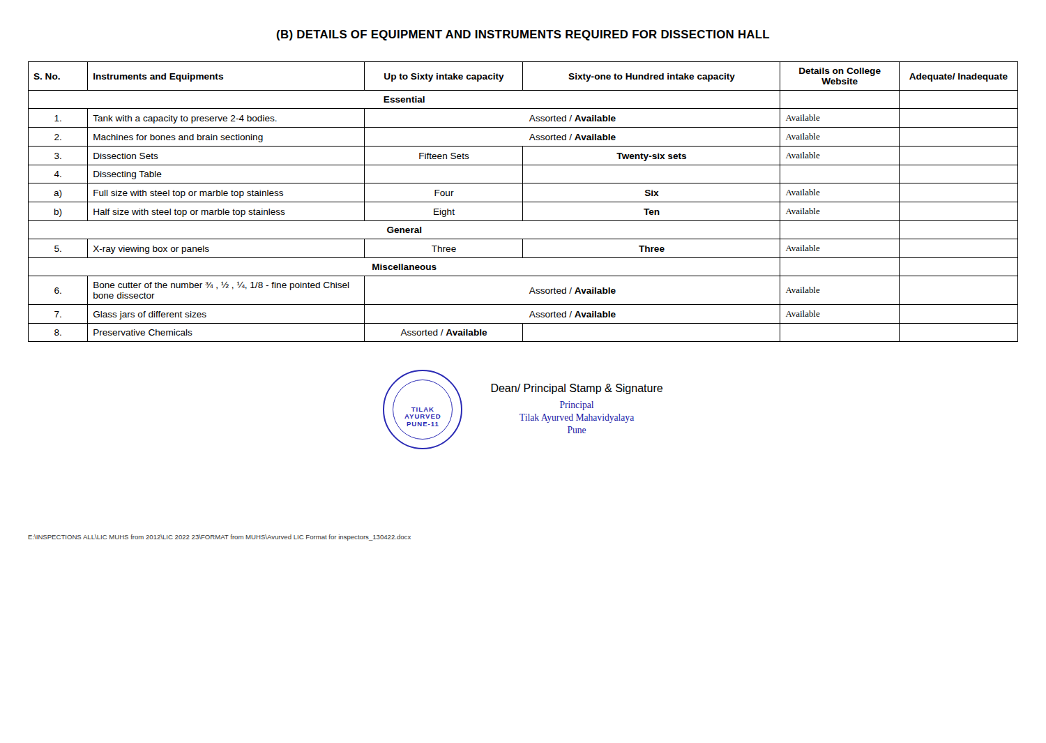(B) DETAILS OF EQUIPMENT AND INSTRUMENTS REQUIRED FOR DISSECTION HALL
| S. No. | Instruments and Equipments | Up to Sixty intake capacity | Sixty-one to Hundred intake capacity | Details on College Website | Adequate/ Inadequate |
| --- | --- | --- | --- | --- | --- |
| Essential | | |
| 1. | Tank with a capacity to preserve 2-4 bodies. | Assorted / Available | Available | |
| 2. | Machines for bones and brain sectioning | Assorted / Available | Available | |
| 3. | Dissection Sets | Fifteen Sets | Twenty-six sets | Available | |
| 4. | Dissecting Table | | | | |
| a) | Full size with steel top or marble top stainless | Four | Six | Available | |
| b) | Half size with steel top or marble top stainless | Eight | Ten | Available | |
| General | | |
| 5. | X-ray viewing box or panels | Three | Three | Available | |
| Miscellaneous | | |
| 6. | Bone cutter of the number ¾ , ½ , ¼, 1/8 - fine pointed Chisel bone dissector | Assorted / Available | Available | |
| 7. | Glass jars of different sizes | Assorted / Available | Available | |
| 8. | Preservative Chemicals | Assorted / Available | | | |
TILAK
AYURVED
PUNE-11
Dean/ Principal Stamp & Signature
Principal
Tilak Ayurved Mahavidyalaya
Pune
E:\INSPECTIONS ALL\LIC MUHS from 2012\LIC 2022 23\FORMAT from MUHS\Avurved LIC Format for inspectors_130422.docx